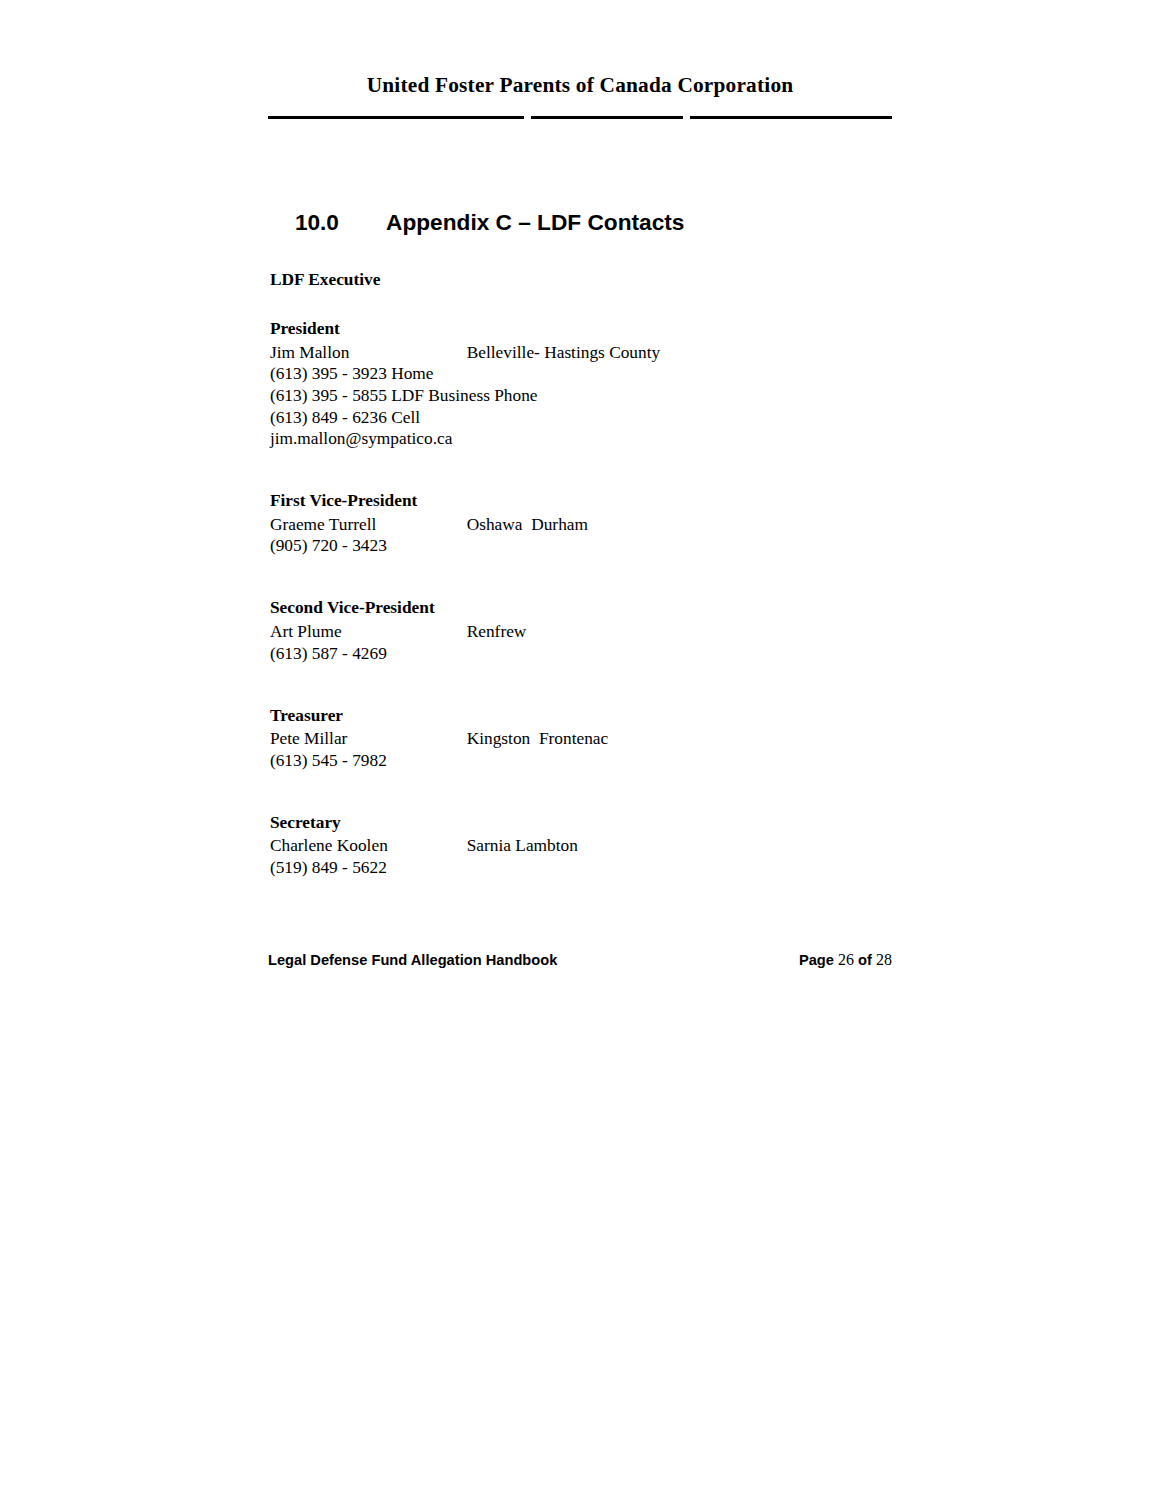United Foster Parents of Canada Corporation
10.0 Appendix C – LDF Contacts
LDF Executive
President
Jim Mallon Belleville- Hastings County
(613) 395 - 3923 Home
(613) 395 - 5855 LDF Business Phone
(613) 849 - 6236 Cell
jim.mallon@sympatico.ca
First Vice-President
Graeme Turrell Oshawa Durham
(905) 720 - 3423
Second Vice-President
Art Plume Renfrew
(613) 587 - 4269
Treasurer
Pete Millar Kingston Frontenac
(613) 545 - 7982
Secretary
Charlene Koolen Sarnia Lambton
(519) 849 - 5622
Legal Defense Fund Allegation Handbook
Page 26 of 28